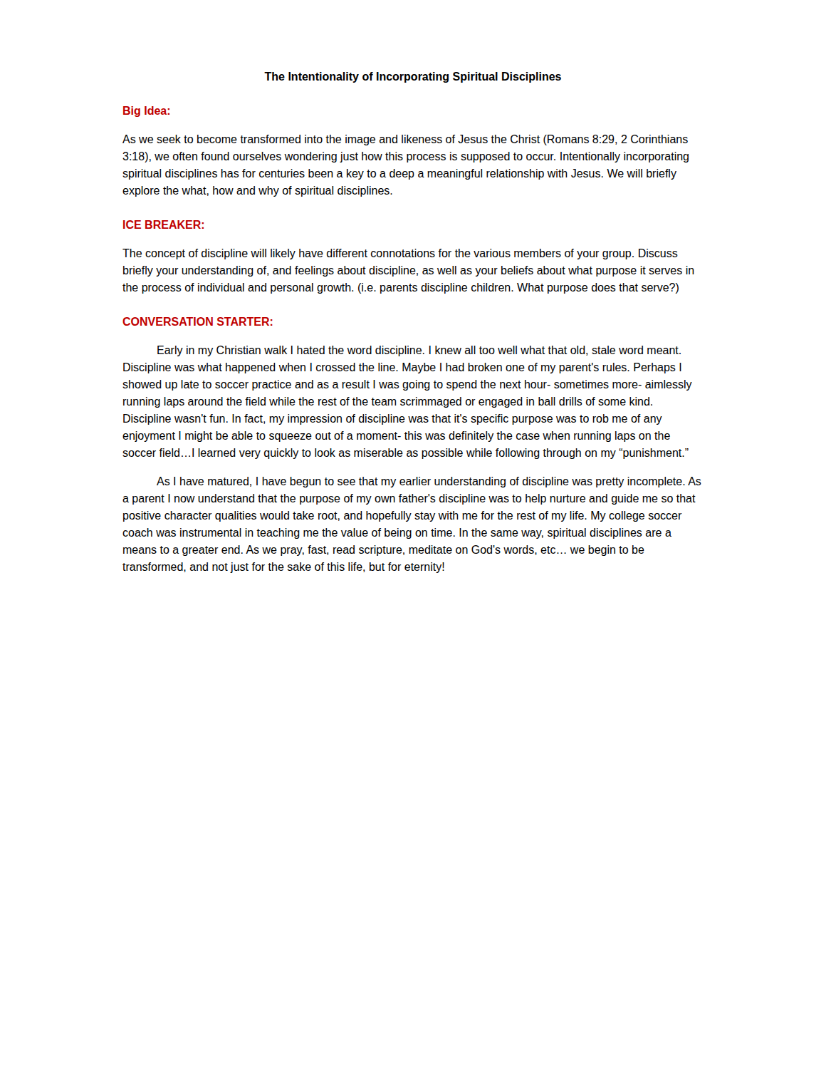The Intentionality of Incorporating Spiritual Disciplines
Big Idea:
As we seek to become transformed into the image and likeness of Jesus the Christ (Romans 8:29, 2 Corinthians 3:18), we often found ourselves wondering just how this process is supposed to occur. Intentionally incorporating spiritual disciplines has for centuries been a key to a deep a meaningful relationship with Jesus. We will briefly explore the what, how and why of spiritual disciplines.
ICE BREAKER:
The concept of discipline will likely have different connotations for the various members of your group. Discuss briefly your understanding of, and feelings about discipline, as well as your beliefs about what purpose it serves in the process of individual and personal growth. (i.e. parents discipline children. What purpose does that serve?)
CONVERSATION STARTER:
Early in my Christian walk I hated the word discipline. I knew all too well what that old, stale word meant. Discipline was what happened when I crossed the line. Maybe I had broken one of my parent's rules. Perhaps I showed up late to soccer practice and as a result I was going to spend the next hour- sometimes more- aimlessly running laps around the field while the rest of the team scrimmaged or engaged in ball drills of some kind. Discipline wasn't fun. In fact, my impression of discipline was that it's specific purpose was to rob me of any enjoyment I might be able to squeeze out of a moment- this was definitely the case when running laps on the soccer field…I learned very quickly to look as miserable as possible while following through on my “punishment.”
As I have matured, I have begun to see that my earlier understanding of discipline was pretty incomplete. As a parent I now understand that the purpose of my own father's discipline was to help nurture and guide me so that positive character qualities would take root, and hopefully stay with me for the rest of my life. My college soccer coach was instrumental in teaching me the value of being on time. In the same way, spiritual disciplines are a means to a greater end. As we pray, fast, read scripture, meditate on God's words, etc… we begin to be transformed, and not just for the sake of this life, but for eternity!